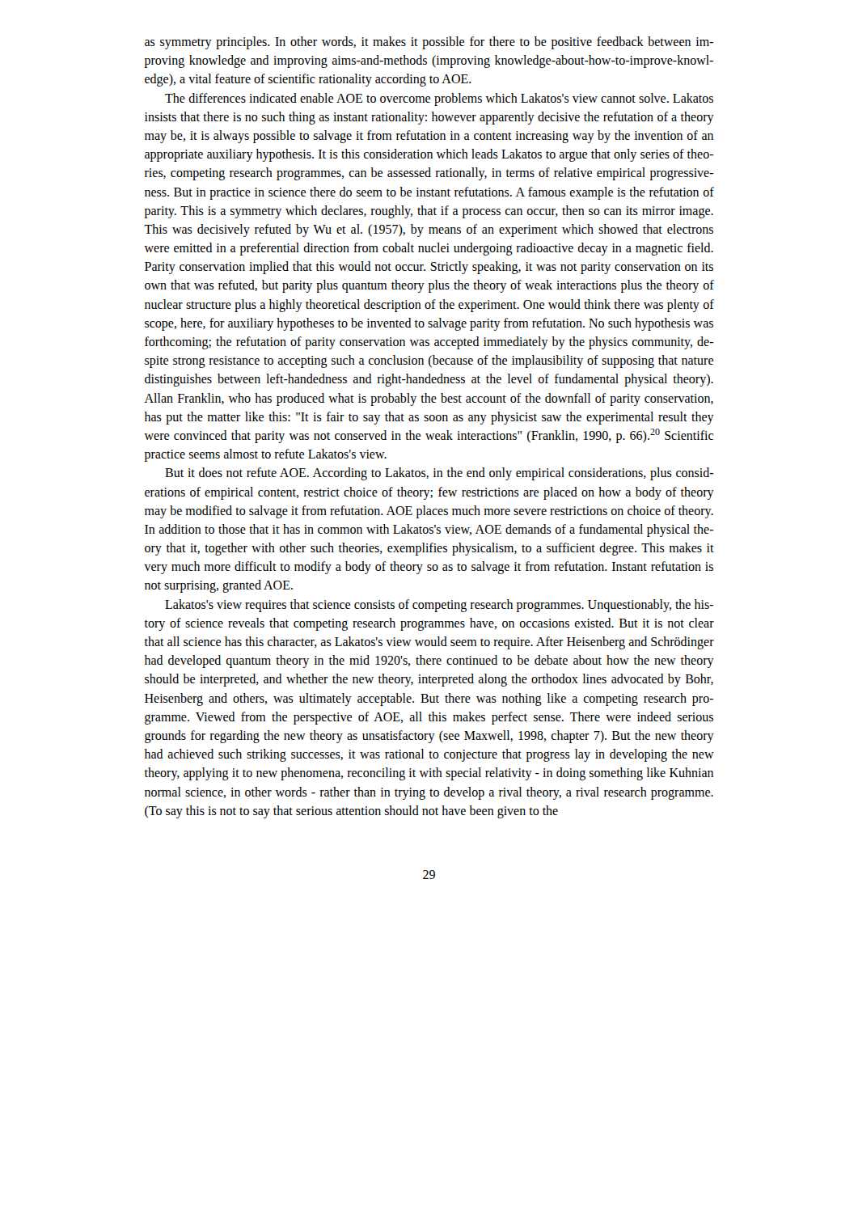as symmetry principles. In other words, it makes it possible for there to be positive feedback between improving knowledge and improving aims-and-methods (improving knowledge-about-how-to-improve-knowledge), a vital feature of scientific rationality according to AOE.
The differences indicated enable AOE to overcome problems which Lakatos's view cannot solve. Lakatos insists that there is no such thing as instant rationality: however apparently decisive the refutation of a theory may be, it is always possible to salvage it from refutation in a content increasing way by the invention of an appropriate auxiliary hypothesis. It is this consideration which leads Lakatos to argue that only series of theories, competing research programmes, can be assessed rationally, in terms of relative empirical progressiveness. But in practice in science there do seem to be instant refutations. A famous example is the refutation of parity. This is a symmetry which declares, roughly, that if a process can occur, then so can its mirror image. This was decisively refuted by Wu et al. (1957), by means of an experiment which showed that electrons were emitted in a preferential direction from cobalt nuclei undergoing radioactive decay in a magnetic field. Parity conservation implied that this would not occur. Strictly speaking, it was not parity conservation on its own that was refuted, but parity plus quantum theory plus the theory of weak interactions plus the theory of nuclear structure plus a highly theoretical description of the experiment. One would think there was plenty of scope, here, for auxiliary hypotheses to be invented to salvage parity from refutation. No such hypothesis was forthcoming; the refutation of parity conservation was accepted immediately by the physics community, despite strong resistance to accepting such a conclusion (because of the implausibility of supposing that nature distinguishes between left-handedness and right-handedness at the level of fundamental physical theory). Allan Franklin, who has produced what is probably the best account of the downfall of parity conservation, has put the matter like this: "It is fair to say that as soon as any physicist saw the experimental result they were convinced that parity was not conserved in the weak interactions" (Franklin, 1990, p. 66).20 Scientific practice seems almost to refute Lakatos's view.
But it does not refute AOE. According to Lakatos, in the end only empirical considerations, plus considerations of empirical content, restrict choice of theory; few restrictions are placed on how a body of theory may be modified to salvage it from refutation. AOE places much more severe restrictions on choice of theory. In addition to those that it has in common with Lakatos's view, AOE demands of a fundamental physical theory that it, together with other such theories, exemplifies physicalism, to a sufficient degree. This makes it very much more difficult to modify a body of theory so as to salvage it from refutation. Instant refutation is not surprising, granted AOE.
Lakatos's view requires that science consists of competing research programmes. Unquestionably, the history of science reveals that competing research programmes have, on occasions existed. But it is not clear that all science has this character, as Lakatos's view would seem to require. After Heisenberg and Schrödinger had developed quantum theory in the mid 1920's, there continued to be debate about how the new theory should be interpreted, and whether the new theory, interpreted along the orthodox lines advocated by Bohr, Heisenberg and others, was ultimately acceptable. But there was nothing like a competing research programme. Viewed from the perspective of AOE, all this makes perfect sense. There were indeed serious grounds for regarding the new theory as unsatisfactory (see Maxwell, 1998, chapter 7). But the new theory had achieved such striking successes, it was rational to conjecture that progress lay in developing the new theory, applying it to new phenomena, reconciling it with special relativity - in doing something like Kuhnian normal science, in other words - rather than in trying to develop a rival theory, a rival research programme. (To say this is not to say that serious attention should not have been given to the
29